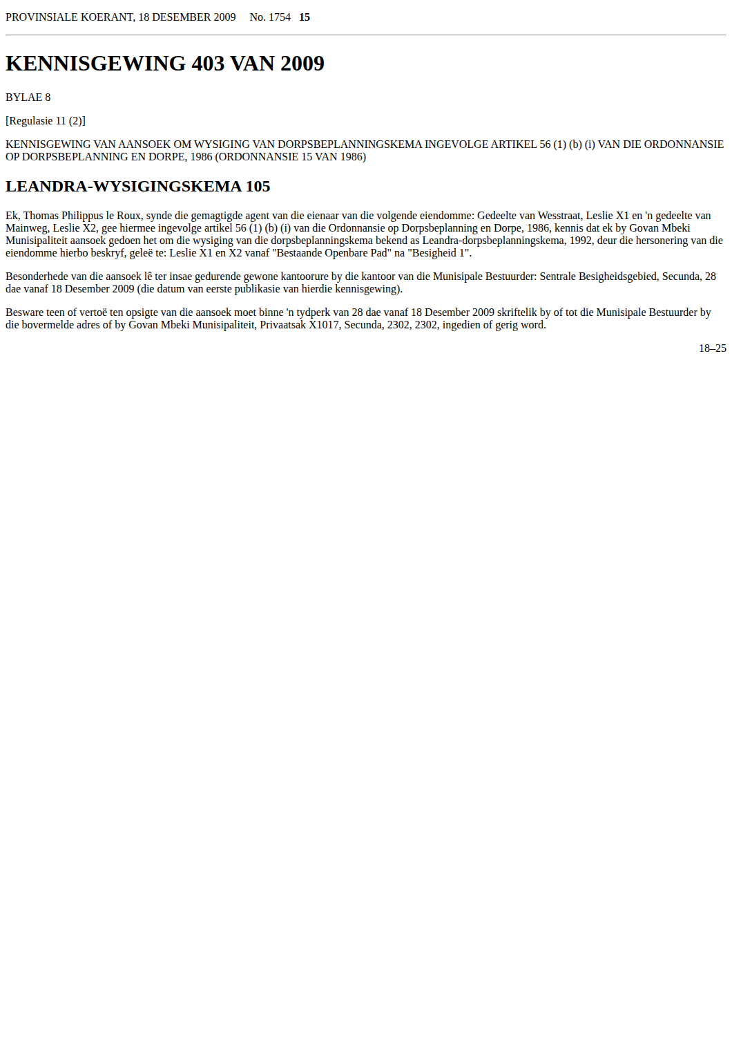PROVINSIALE KOERANT, 18 DESEMBER 2009 No. 1754 15
KENNISGEWING 403 VAN 2009
BYLAE 8
[Regulasie 11 (2)]
KENNISGEWING VAN AANSOEK OM WYSIGING VAN DORPSBEPLANNINGSKEMA INGEVOLGE ARTIKEL 56 (1) (b) (i) VAN DIE ORDONNANSIE OP DORPSBEPLANNING EN DORPE, 1986 (ORDONNANSIE 15 VAN 1986)
LEANDRA-WYSIGINGSKEMA 105
Ek, Thomas Philippus le Roux, synde die gemagtigde agent van die eienaar van die volgende eiendomme: Gedeelte van Wesstraat, Leslie X1 en 'n gedeelte van Mainweg, Leslie X2, gee hiermee ingevolge artikel 56 (1) (b) (i) van die Ordonnansie op Dorpsbeplanning en Dorpe, 1986, kennis dat ek by Govan Mbeki Munisipaliteit aansoek gedoen het om die wysiging van die dorpsbeplanningskema bekend as Leandra-dorpsbeplanningskema, 1992, deur die hersonering van die eiendomme hierbo beskryf, geleë te: Leslie X1 en X2 vanaf "Bestaande Openbare Pad" na "Besigheid 1".
Besonderhede van die aansoek lê ter insae gedurende gewone kantoorure by die kantoor van die Munisipale Bestuurder: Sentrale Besigheidsgebied, Secunda, 28 dae vanaf 18 Desember 2009 (die datum van eerste publikasie van hierdie kennisgewing).
Besware teen of vertoë ten opsigte van die aansoek moet binne 'n tydperk van 28 dae vanaf 18 Desember 2009 skriftelik by of tot die Munisipale Bestuurder by die bovermelde adres of by Govan Mbeki Munisipaliteit, Privaatsak X1017, Secunda, 2302, 2302, ingedien of gerig word.
18–25